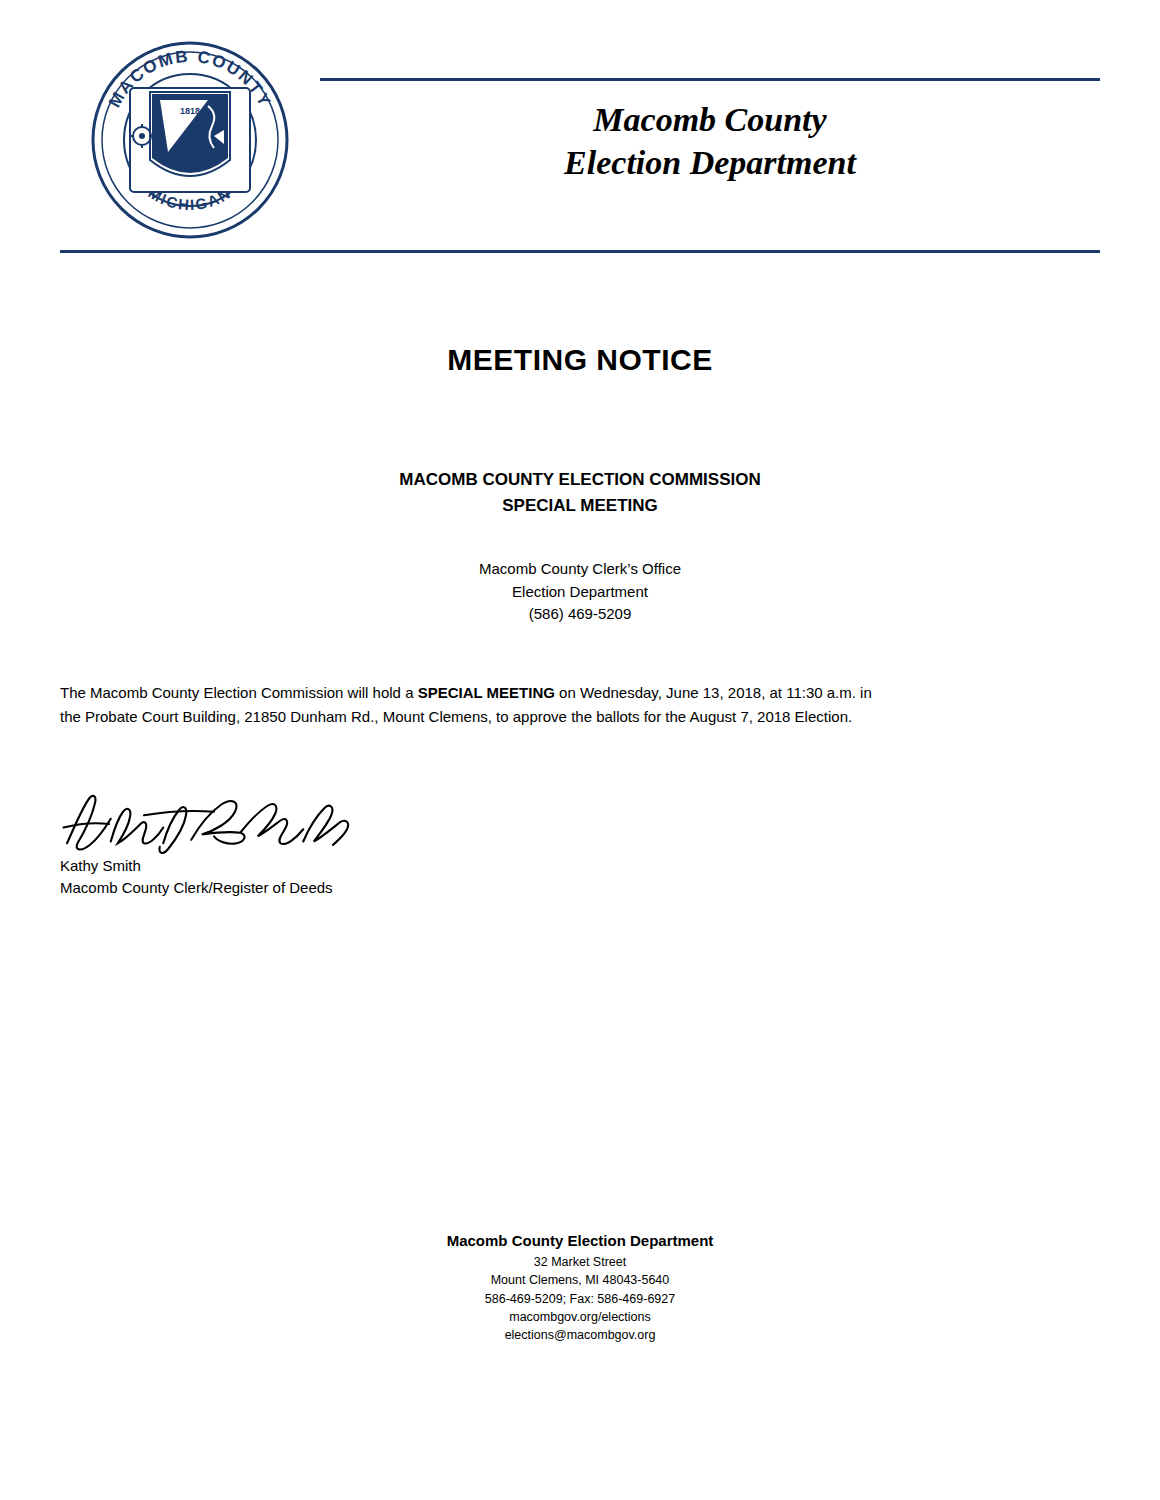MACOMB COUNTY MICHIGAN 1818
Macomb County
Election Department
MEETING NOTICE
MACOMB COUNTY ELECTION COMMISSION
SPECIAL MEETING
Macomb County Clerk’s Office
Election Department
(586) 469-5209
The Macomb County Election Commission will hold a SPECIAL MEETING on Wednesday, June 13, 2018, at 11:30 a.m. in the Probate Court Building, 21850 Dunham Rd., Mount Clemens, to approve the ballots for the August 7, 2018 Election.
Kathy Smith
Macomb County Clerk/Register of Deeds
Macomb County Election Department
32 Market Street
Mount Clemens, MI 48043-5640
586-469-5209; Fax: 586-469-6927
macombgov.org/elections
elections@macombgov.org